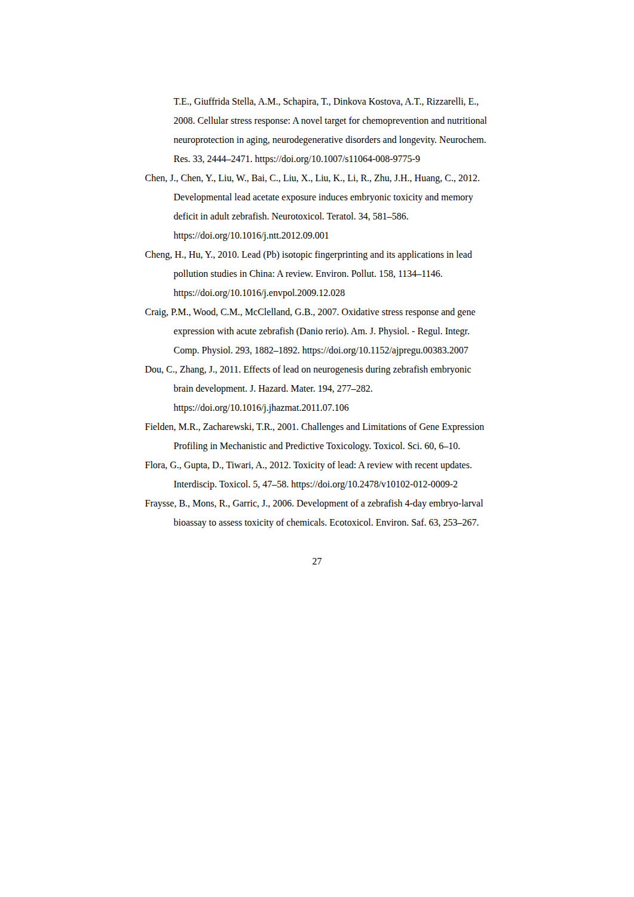T.E., Giuffrida Stella, A.M., Schapira, T., Dinkova Kostova, A.T., Rizzarelli, E., 2008. Cellular stress response: A novel target for chemoprevention and nutritional neuroprotection in aging, neurodegenerative disorders and longevity. Neurochem. Res. 33, 2444–2471. https://doi.org/10.1007/s11064-008-9775-9
Chen, J., Chen, Y., Liu, W., Bai, C., Liu, X., Liu, K., Li, R., Zhu, J.H., Huang, C., 2012. Developmental lead acetate exposure induces embryonic toxicity and memory deficit in adult zebrafish. Neurotoxicol. Teratol. 34, 581–586. https://doi.org/10.1016/j.ntt.2012.09.001
Cheng, H., Hu, Y., 2010. Lead (Pb) isotopic fingerprinting and its applications in lead pollution studies in China: A review. Environ. Pollut. 158, 1134–1146. https://doi.org/10.1016/j.envpol.2009.12.028
Craig, P.M., Wood, C.M., McClelland, G.B., 2007. Oxidative stress response and gene expression with acute zebrafish (Danio rerio). Am. J. Physiol. - Regul. Integr. Comp. Physiol. 293, 1882–1892. https://doi.org/10.1152/ajpregu.00383.2007
Dou, C., Zhang, J., 2011. Effects of lead on neurogenesis during zebrafish embryonic brain development. J. Hazard. Mater. 194, 277–282. https://doi.org/10.1016/j.jhazmat.2011.07.106
Fielden, M.R., Zacharewski, T.R., 2001. Challenges and Limitations of Gene Expression Profiling in Mechanistic and Predictive Toxicology. Toxicol. Sci. 60, 6–10.
Flora, G., Gupta, D., Tiwari, A., 2012. Toxicity of lead: A review with recent updates. Interdiscip. Toxicol. 5, 47–58. https://doi.org/10.2478/v10102-012-0009-2
Fraysse, B., Mons, R., Garric, J., 2006. Development of a zebrafish 4-day embryo-larval bioassay to assess toxicity of chemicals. Ecotoxicol. Environ. Saf. 63, 253–267.
27